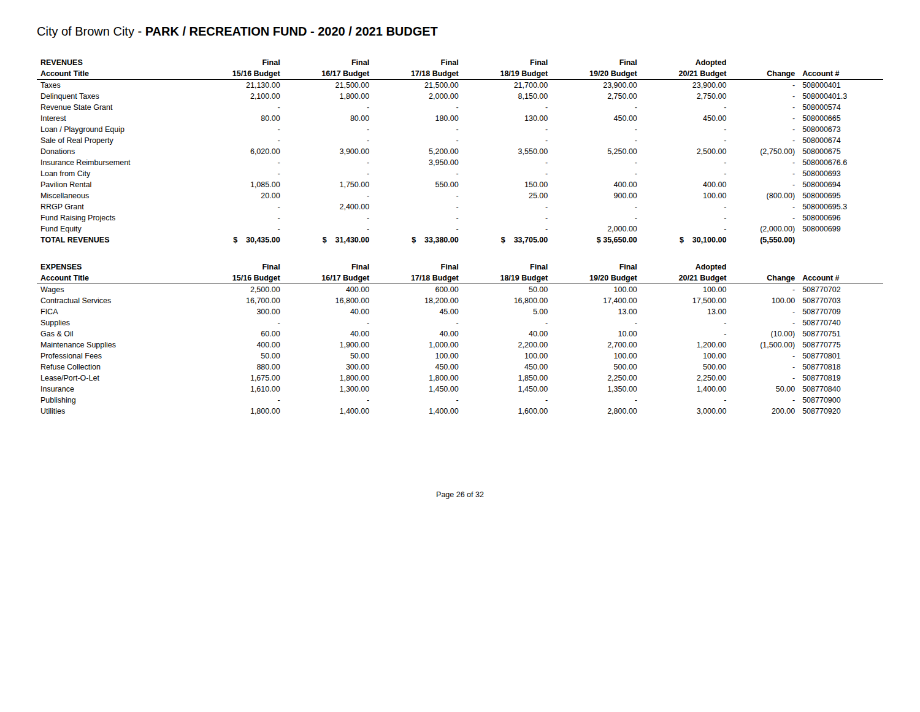City of Brown City - PARK / RECREATION FUND - 2020 / 2021 BUDGET
| REVENUES | Final | Final | Final | Final | Final | Adopted | | |
| --- | --- | --- | --- | --- | --- | --- | --- | --- |
| Account Title | 15/16 Budget | 16/17 Budget | 17/18 Budget | 18/19 Budget | 19/20 Budget | 20/21 Budget | Change | Account # |
| Taxes | 21,130.00 | 21,500.00 | 21,500.00 | 21,700.00 | 23,900.00 | 23,900.00 | - | 508000401 |
| Delinquent Taxes | 2,100.00 | 1,800.00 | 2,000.00 | 8,150.00 | 2,750.00 | 2,750.00 | - | 508000401.3 |
| Revenue State Grant | - | - | - | - | - | - | - | 508000574 |
| Interest | 80.00 | 80.00 | 180.00 | 130.00 | 450.00 | 450.00 | - | 508000665 |
| Loan / Playground Equip | - | - | - | - | - | - | - | 508000673 |
| Sale of Real Property | - | - | - | - | - | - | - | 508000674 |
| Donations | 6,020.00 | 3,900.00 | 5,200.00 | 3,550.00 | 5,250.00 | 2,500.00 | (2,750.00) | 508000675 |
| Insurance Reimbursement | - | - | 3,950.00 | - | - | - | - | 508000676.6 |
| Loan from City | - | - | - | - | - | - | - | 508000693 |
| Pavilion Rental | 1,085.00 | 1,750.00 | 550.00 | 150.00 | 400.00 | 400.00 | - | 508000694 |
| Miscellaneous | 20.00 | - | - | 25.00 | 900.00 | 100.00 | (800.00) | 508000695 |
| RRGP Grant | - | 2,400.00 | - | - | - | - | - | 508000695.3 |
| Fund Raising Projects | - | - | - | - | - | - | - | 508000696 |
| Fund Equity | - | - | - | - | 2,000.00 | - | (2,000.00) | 508000699 |
| TOTAL REVENUES | $ 30,435.00 | $ 31,430.00 | $ 33,380.00 | $ 33,705.00 | $ 35,650.00 | $ 30,100.00 | (5,550.00) | |
| EXPENSES | Final | Final | Final | Final | Final | Adopted | | |
| Account Title | 15/16 Budget | 16/17 Budget | 17/18 Budget | 18/19 Budget | 19/20 Budget | 20/21 Budget | Change | Account # |
| Wages | 2,500.00 | 400.00 | 600.00 | 50.00 | 100.00 | 100.00 | - | 508770702 |
| Contractual Services | 16,700.00 | 16,800.00 | 18,200.00 | 16,800.00 | 17,400.00 | 17,500.00 | 100.00 | 508770703 |
| FICA | 300.00 | 40.00 | 45.00 | 5.00 | 13.00 | 13.00 | - | 508770709 |
| Supplies | - | - | - | - | - | - | - | 508770740 |
| Gas & Oil | 60.00 | 40.00 | 40.00 | 40.00 | 10.00 | - | (10.00) | 508770751 |
| Maintenance Supplies | 400.00 | 1,900.00 | 1,000.00 | 2,200.00 | 2,700.00 | 1,200.00 | (1,500.00) | 508770775 |
| Professional Fees | 50.00 | 50.00 | 100.00 | 100.00 | 100.00 | 100.00 | - | 508770801 |
| Refuse Collection | 880.00 | 300.00 | 450.00 | 450.00 | 500.00 | 500.00 | - | 508770818 |
| Lease/Port-O-Let | 1,675.00 | 1,800.00 | 1,800.00 | 1,850.00 | 2,250.00 | 2,250.00 | - | 508770819 |
| Insurance | 1,610.00 | 1,300.00 | 1,450.00 | 1,450.00 | 1,350.00 | 1,400.00 | 50.00 | 508770840 |
| Publishing | - | - | - | - | - | - | - | 508770900 |
| Utilities | 1,800.00 | 1,400.00 | 1,400.00 | 1,600.00 | 2,800.00 | 3,000.00 | 200.00 | 508770920 |
Page 26 of 32